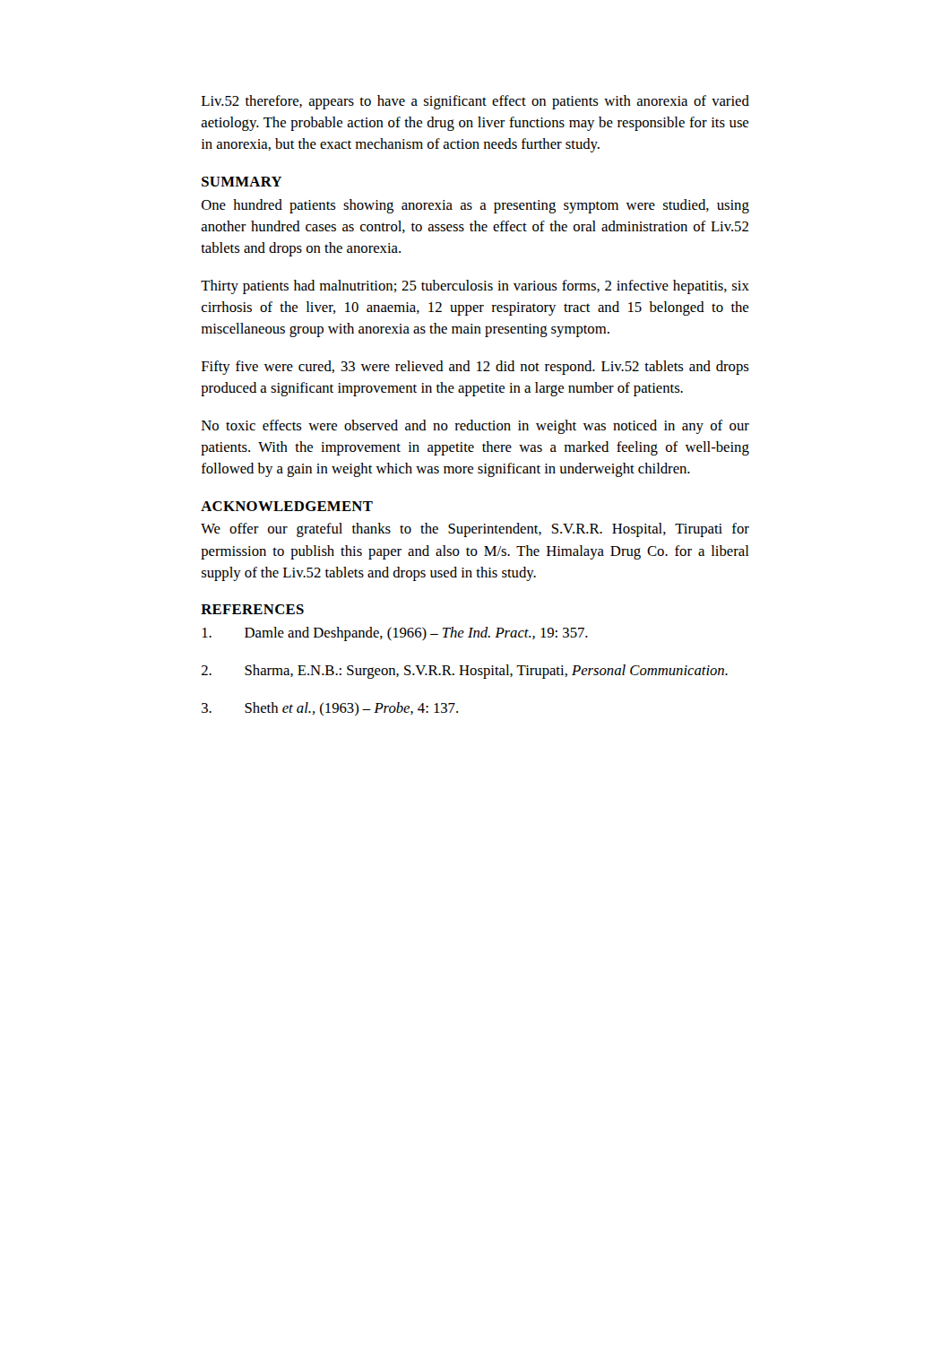Liv.52 therefore, appears to have a significant effect on patients with anorexia of varied aetiology. The probable action of the drug on liver functions may be responsible for its use in anorexia, but the exact mechanism of action needs further study.
Summary
One hundred patients showing anorexia as a presenting symptom were studied, using another hundred cases as control, to assess the effect of the oral administration of Liv.52 tablets and drops on the anorexia.
Thirty patients had malnutrition; 25 tuberculosis in various forms, 2 infective hepatitis, six cirrhosis of the liver, 10 anaemia, 12 upper respiratory tract and 15 belonged to the miscellaneous group with anorexia as the main presenting symptom.
Fifty five were cured, 33 were relieved and 12 did not respond. Liv.52 tablets and drops produced a significant improvement in the appetite in a large number of patients.
No toxic effects were observed and no reduction in weight was noticed in any of our patients. With the improvement in appetite there was a marked feeling of well-being followed by a gain in weight which was more significant in underweight children.
Acknowledgement
We offer our grateful thanks to the Superintendent, S.V.R.R. Hospital, Tirupati for permission to publish this paper and also to M/s. The Himalaya Drug Co. for a liberal supply of the Liv.52 tablets and drops used in this study.
References
1. Damle and Deshpande, (1966) – The Ind. Pract., 19: 357.
2. Sharma, E.N.B.: Surgeon, S.V.R.R. Hospital, Tirupati, Personal Communication.
3. Sheth et al., (1963) – Probe, 4: 137.